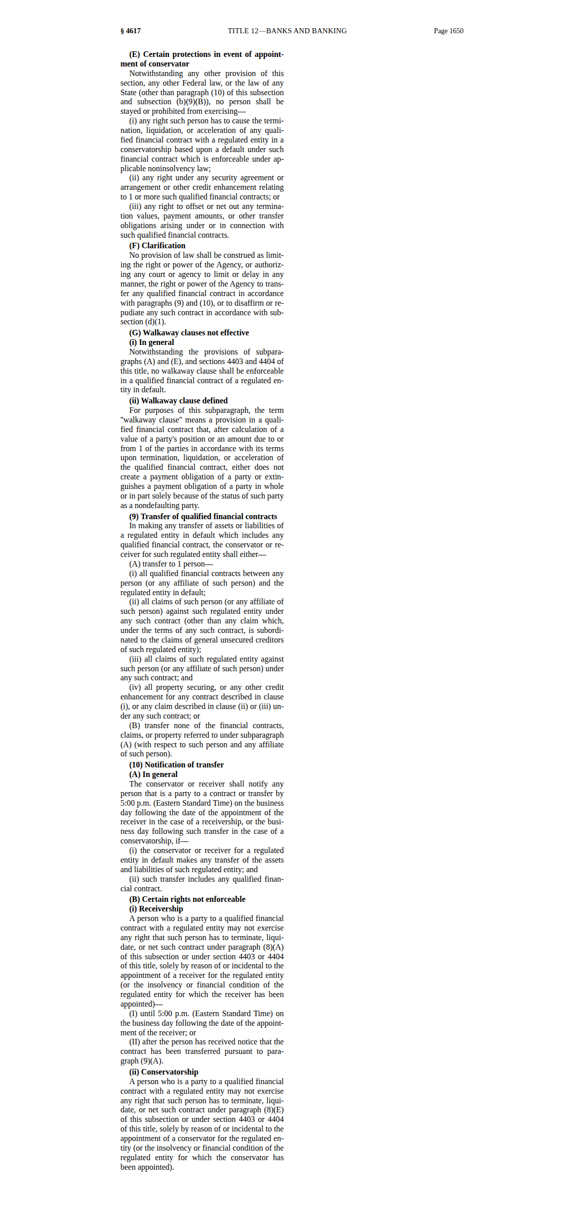§ 4617 TITLE 12—BANKS AND BANKING Page 1650
(E) Certain protections in event of appointment of conservator
Notwithstanding any other provision of this section, any other Federal law, or the law of any State (other than paragraph (10) of this subsection and subsection (b)(9)(B)), no person shall be stayed or prohibited from exercising—
(i) any right such person has to cause the termination, liquidation, or acceleration of any qualified financial contract with a regulated entity in a conservatorship based upon a default under such financial contract which is enforceable under applicable noninsolvency law;
(ii) any right under any security agreement or arrangement or other credit enhancement relating to 1 or more such qualified financial contracts; or
(iii) any right to offset or net out any termination values, payment amounts, or other transfer obligations arising under or in connection with such qualified financial contracts.
(F) Clarification
No provision of law shall be construed as limiting the right or power of the Agency, or authorizing any court or agency to limit or delay in any manner, the right or power of the Agency to transfer any qualified financial contract in accordance with paragraphs (9) and (10), or to disaffirm or repudiate any such contract in accordance with subsection (d)(1).
(G) Walkaway clauses not effective
(i) In general
Notwithstanding the provisions of subparagraphs (A) and (E), and sections 4403 and 4404 of this title, no walkaway clause shall be enforceable in a qualified financial contract of a regulated entity in default.
(ii) Walkaway clause defined
For purposes of this subparagraph, the term ''walkaway clause'' means a provision in a qualified financial contract that, after calculation of a value of a party's position or an amount due to or from 1 of the parties in accordance with its terms upon termination, liquidation, or acceleration of the qualified financial contract, either does not create a payment obligation of a party or extinguishes a payment obligation of a party in whole or in part solely because of the status of such party as a nondefaulting party.
(9) Transfer of qualified financial contracts
In making any transfer of assets or liabilities of a regulated entity in default which includes any qualified financial contract, the conservator or receiver for such regulated entity shall either—
(A) transfer to 1 person—
(i) all qualified financial contracts between any person (or any affiliate of such person) and the regulated entity in default;
(ii) all claims of such person (or any affiliate of such person) against such regulated entity under any such contract (other than any claim which, under the terms of any such contract, is subordinated to the claims of general unsecured creditors of such regulated entity);
(iii) all claims of such regulated entity against such person (or any affiliate of such person) under any such contract; and
(iv) all property securing, or any other credit enhancement for any contract described in clause (i), or any claim described in clause (ii) or (iii) under any such contract; or
(B) transfer none of the financial contracts, claims, or property referred to under subparagraph (A) (with respect to such person and any affiliate of such person).
(10) Notification of transfer
(A) In general
The conservator or receiver shall notify any person that is a party to a contract or transfer by 5:00 p.m. (Eastern Standard Time) on the business day following the date of the appointment of the receiver in the case of a receivership, or the business day following such transfer in the case of a conservatorship, if—
(i) the conservator or receiver for a regulated entity in default makes any transfer of the assets and liabilities of such regulated entity; and
(ii) such transfer includes any qualified financial contract.
(B) Certain rights not enforceable
(i) Receivership
A person who is a party to a qualified financial contract with a regulated entity may not exercise any right that such person has to terminate, liquidate, or net such contract under paragraph (8)(A) of this subsection or under section 4403 or 4404 of this title, solely by reason of or incidental to the appointment of a receiver for the regulated entity (or the insolvency or financial condition of the regulated entity for which the receiver has been appointed)—
(I) until 5:00 p.m. (Eastern Standard Time) on the business day following the date of the appointment of the receiver; or
(II) after the person has received notice that the contract has been transferred pursuant to paragraph (9)(A).
(ii) Conservatorship
A person who is a party to a qualified financial contract with a regulated entity may not exercise any right that such person has to terminate, liquidate, or net such contract under paragraph (8)(E) of this subsection or under section 4403 or 4404 of this title, solely by reason of or incidental to the appointment of a conservator for the regulated entity (or the insolvency or financial condition of the regulated entity for which the conservator has been appointed).